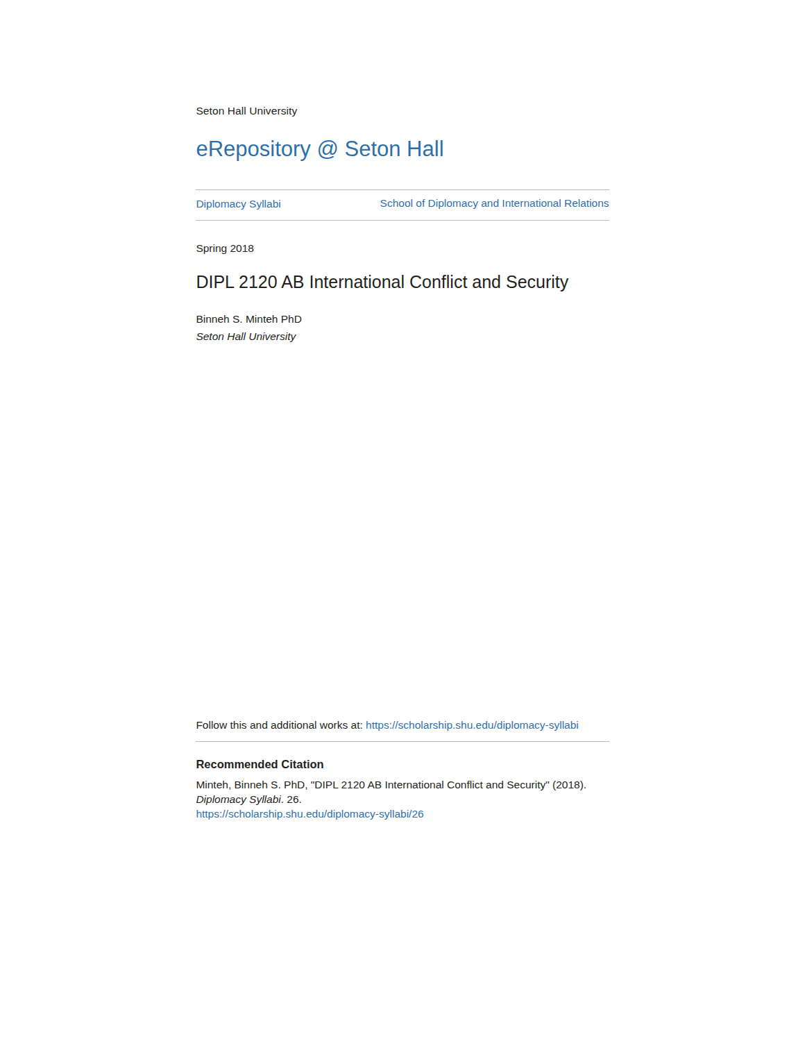Seton Hall University
eRepository @ Seton Hall
Diplomacy Syllabi
School of Diplomacy and International Relations
Spring 2018
DIPL 2120 AB International Conflict and Security
Binneh S. Minteh PhD
Seton Hall University
Follow this and additional works at: https://scholarship.shu.edu/diplomacy-syllabi
Recommended Citation
Minteh, Binneh S. PhD, "DIPL 2120 AB International Conflict and Security" (2018). Diplomacy Syllabi. 26.
https://scholarship.shu.edu/diplomacy-syllabi/26